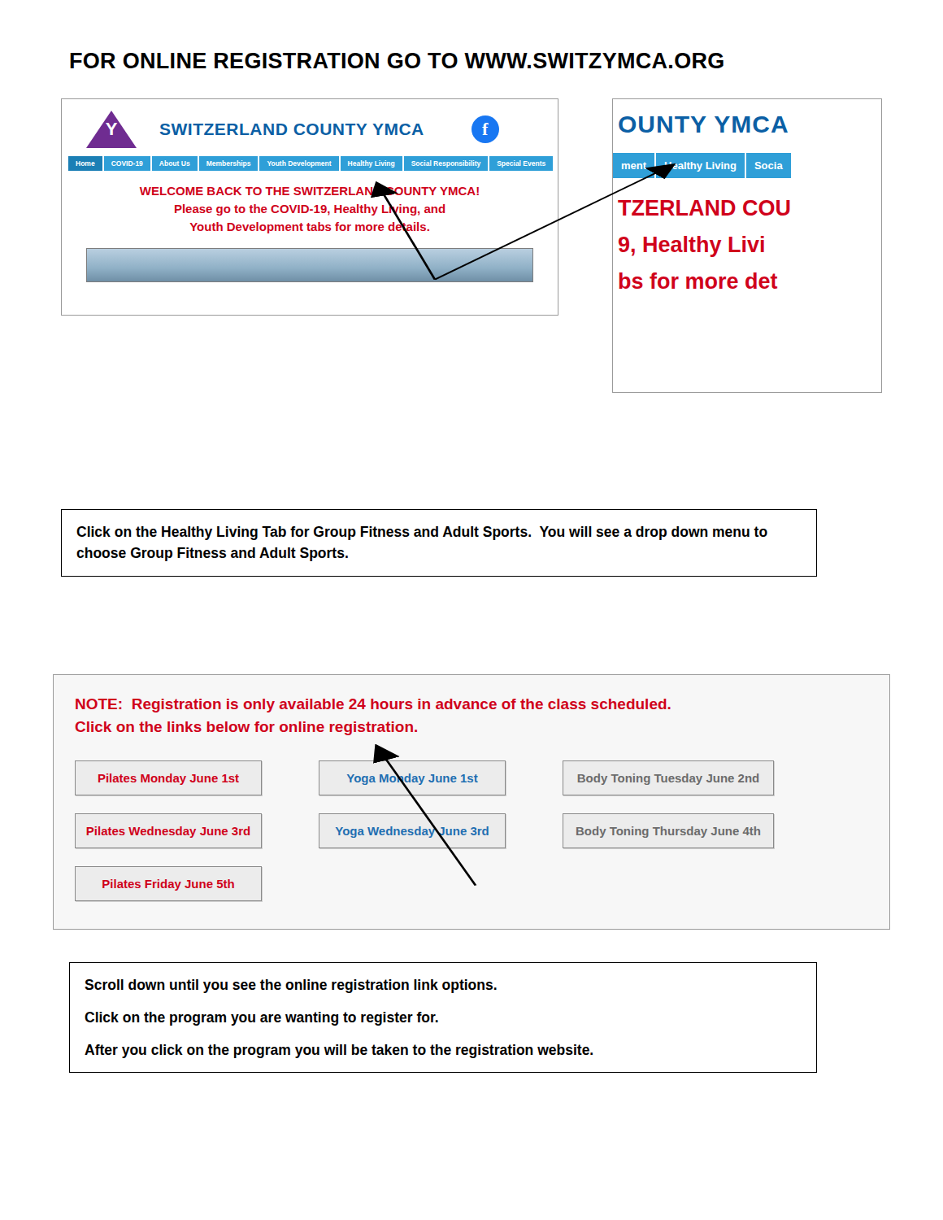For Online Registration Go To WWW.SWITZYMCA.ORG
Y
the
SWITZERLAND COUNTY YMCA
f
Home COVID-19 About Us Memberships Youth Development Healthy Living Social Responsibility Special Events
WELCOME BACK TO THE SWITZERLAND COUNTY YMCA!
Please go to the COVID-19, Healthy Living, and
Youth Development tabs for more details.
OUNTY YMCA
ment
Healthy Living
Socia
TZERLAND COU
9, Healthy Livi
bs for more det
Click on the Healthy Living Tab for Group Fitness and Adult Sports. You will see a drop down menu to choose Group Fitness and Adult Sports.
NOTE: Registration is only available 24 hours in advance of the class scheduled.
Click on the links below for online registration.
Pilates Monday June 1st
Yoga Monday June 1st
Body Toning Tuesday June 2nd
Pilates Wednesday June 3rd
Yoga Wednesday June 3rd
Body Toning Thursday June 4th
Pilates Friday June 5th
Scroll down until you see the online registration link options.
Click on the program you are wanting to register for.
After you click on the program you will be taken to the registration website.